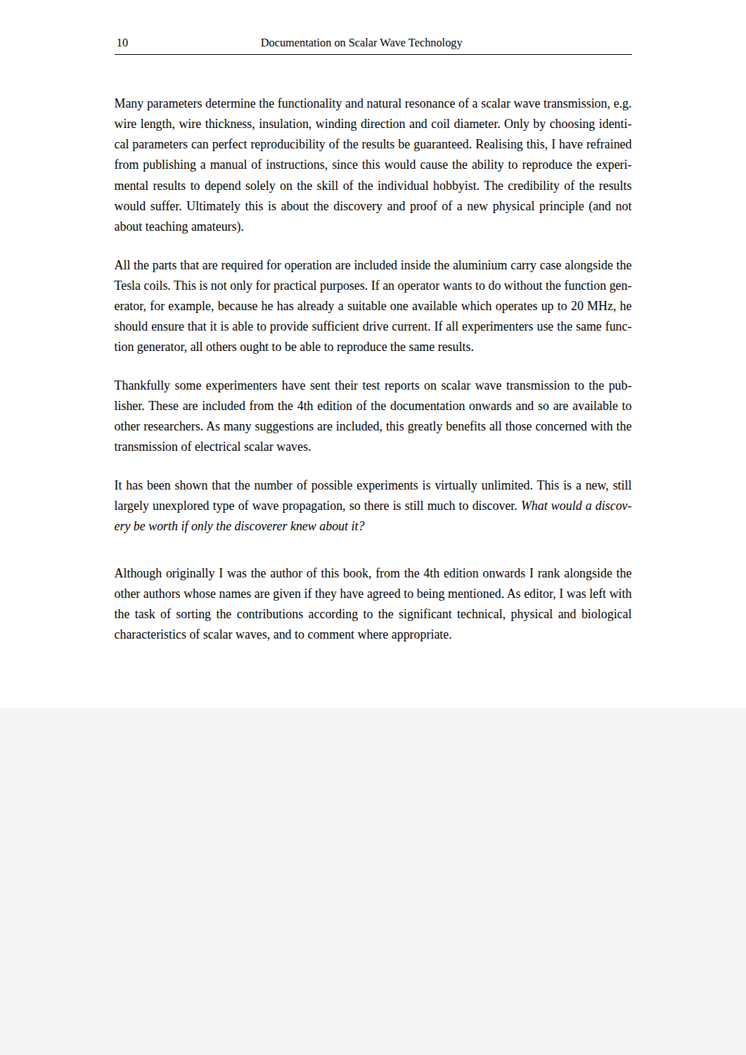10 Documentation on Scalar Wave Technology
Many parameters determine the functionality and natural resonance of a scalar wave transmission, e.g. wire length, wire thickness, insulation, winding direction and coil diameter. Only by choosing identical parameters can perfect reproducibility of the results be guaranteed. Realising this, I have refrained from publishing a manual of instructions, since this would cause the ability to reproduce the experimental results to depend solely on the skill of the individual hobbyist. The credibility of the results would suffer. Ultimately this is about the discovery and proof of a new physical principle (and not about teaching amateurs).
All the parts that are required for operation are included inside the aluminium carry case alongside the Tesla coils. This is not only for practical purposes. If an operator wants to do without the function generator, for example, because he has already a suitable one available which operates up to 20 MHz, he should ensure that it is able to provide sufficient drive current. If all experimenters use the same function generator, all others ought to be able to reproduce the same results.
Thankfully some experimenters have sent their test reports on scalar wave transmission to the publisher. These are included from the 4th edition of the documentation onwards and so are available to other researchers. As many suggestions are included, this greatly benefits all those concerned with the transmission of electrical scalar waves.
It has been shown that the number of possible experiments is virtually unlimited. This is a new, still largely unexplored type of wave propagation, so there is still much to discover. What would a discovery be worth if only the discoverer knew about it?
Although originally I was the author of this book, from the 4th edition onwards I rank alongside the other authors whose names are given if they have agreed to being mentioned. As editor, I was left with the task of sorting the contributions according to the significant technical, physical and biological characteristics of scalar waves, and to comment where appropriate.